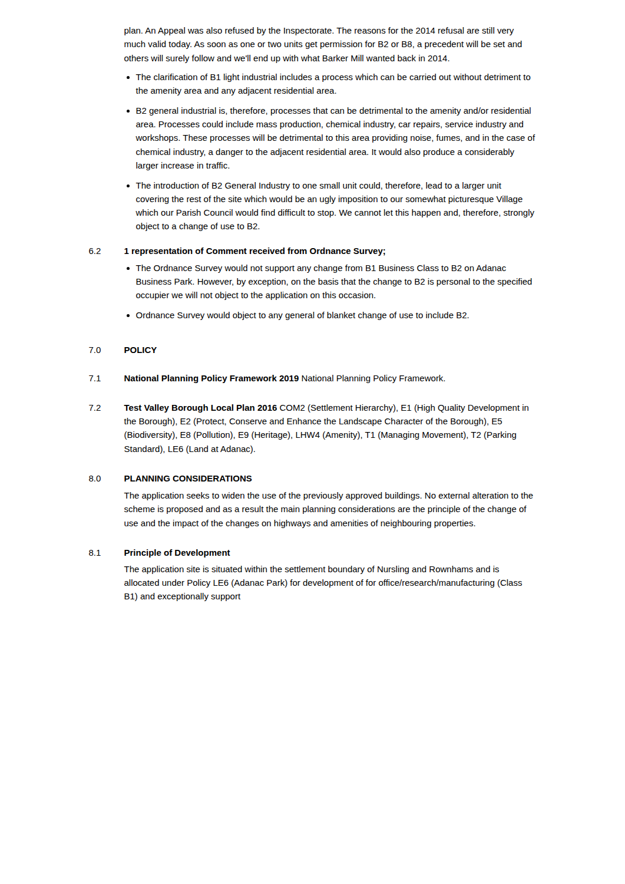plan. An Appeal was also refused by the Inspectorate. The reasons for the 2014 refusal are still very much valid today. As soon as one or two units get permission for B2 or B8, a precedent will be set and others will surely follow and we'll end up with what Barker Mill wanted back in 2014.
The clarification of B1 light industrial includes a process which can be carried out without detriment to the amenity area and any adjacent residential area.
B2 general industrial is, therefore, processes that can be detrimental to the amenity and/or residential area. Processes could include mass production, chemical industry, car repairs, service industry and workshops. These processes will be detrimental to this area providing noise, fumes, and in the case of chemical industry, a danger to the adjacent residential area. It would also produce a considerably larger increase in traffic.
The introduction of B2 General Industry to one small unit could, therefore, lead to a larger unit covering the rest of the site which would be an ugly imposition to our somewhat picturesque Village which our Parish Council would find difficult to stop. We cannot let this happen and, therefore, strongly object to a change of use to B2.
6.2
1 representation of Comment received from Ordnance Survey;
The Ordnance Survey would not support any change from B1 Business Class to B2 on Adanac Business Park. However, by exception, on the basis that the change to B2 is personal to the specified occupier we will not object to the application on this occasion.
Ordnance Survey would object to any general of blanket change of use to include B2.
7.0
POLICY
7.1
National Planning Policy Framework 2019 National Planning Policy Framework.
7.2
Test Valley Borough Local Plan 2016 COM2 (Settlement Hierarchy), E1 (High Quality Development in the Borough), E2 (Protect, Conserve and Enhance the Landscape Character of the Borough), E5 (Biodiversity), E8 (Pollution), E9 (Heritage), LHW4 (Amenity), T1 (Managing Movement), T2 (Parking Standard), LE6 (Land at Adanac).
8.0
PLANNING CONSIDERATIONS
The application seeks to widen the use of the previously approved buildings. No external alteration to the scheme is proposed and as a result the main planning considerations are the principle of the change of use and the impact of the changes on highways and amenities of neighbouring properties.
8.1
Principle of Development
The application site is situated within the settlement boundary of Nursling and Rownhams and is allocated under Policy LE6 (Adanac Park) for development of for office/research/manufacturing (Class B1) and exceptionally support